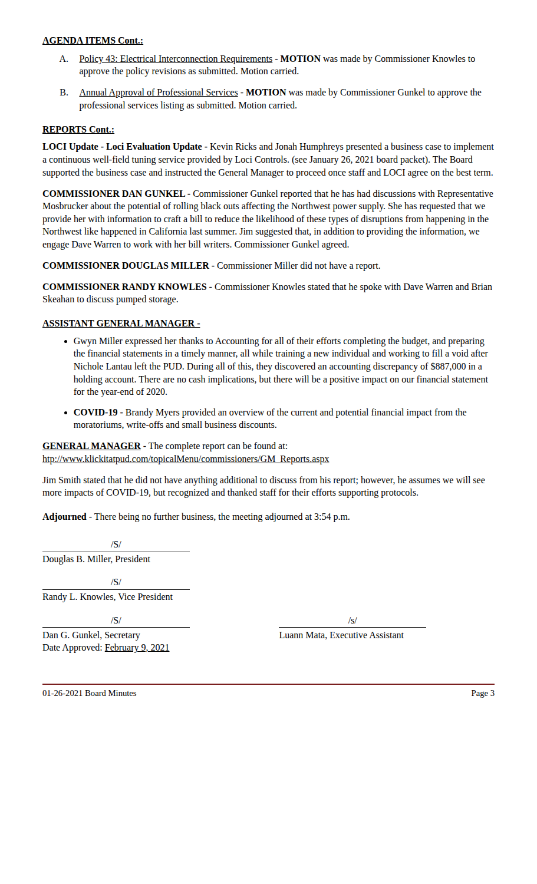AGENDA ITEMS Cont.:
Policy 43: Electrical Interconnection Requirements - MOTION was made by Commissioner Knowles to approve the policy revisions as submitted. Motion carried.
Annual Approval of Professional Services - MOTION was made by Commissioner Gunkel to approve the professional services listing as submitted. Motion carried.
REPORTS Cont.:
LOCI Update - Loci Evaluation Update - Kevin Ricks and Jonah Humphreys presented a business case to implement a continuous well-field tuning service provided by Loci Controls. (see January 26, 2021 board packet). The Board supported the business case and instructed the General Manager to proceed once staff and LOCI agree on the best term.
COMMISSIONER DAN GUNKEL - Commissioner Gunkel reported that he has had discussions with Representative Mosbrucker about the potential of rolling black outs affecting the Northwest power supply. She has requested that we provide her with information to craft a bill to reduce the likelihood of these types of disruptions from happening in the Northwest like happened in California last summer. Jim suggested that, in addition to providing the information, we engage Dave Warren to work with her bill writers. Commissioner Gunkel agreed.
COMMISSIONER DOUGLAS MILLER - Commissioner Miller did not have a report.
COMMISSIONER RANDY KNOWLES - Commissioner Knowles stated that he spoke with Dave Warren and Brian Skeahan to discuss pumped storage.
ASSISTANT GENERAL MANAGER -
Gwyn Miller expressed her thanks to Accounting for all of their efforts completing the budget, and preparing the financial statements in a timely manner, all while training a new individual and working to fill a void after Nichole Lantau left the PUD. During all of this, they discovered an accounting discrepancy of $887,000 in a holding account. There are no cash implications, but there will be a positive impact on our financial statement for the year-end of 2020.
COVID-19 - Brandy Myers provided an overview of the current and potential financial impact from the moratoriums, write-offs and small business discounts.
GENERAL MANAGER - The complete report can be found at:
htp://www.klickitatpud.com/topicalMenu/commissioners/GM_Reports.aspx
Jim Smith stated that he did not have anything additional to discuss from his report; however, he assumes we will see more impacts of COVID-19, but recognized and thanked staff for their efforts supporting protocols.
Adjourned - There being no further business, the meeting adjourned at 3:54 p.m.
/S/
Douglas B. Miller, President
/S/
Randy L. Knowles, Vice President
| /S/ Dan G. Gunkel, Secretary Date Approved: February 9, 2021 | /s/ Luann Mata, Executive Assistant |
01-26-2021 Board Minutes Page 3